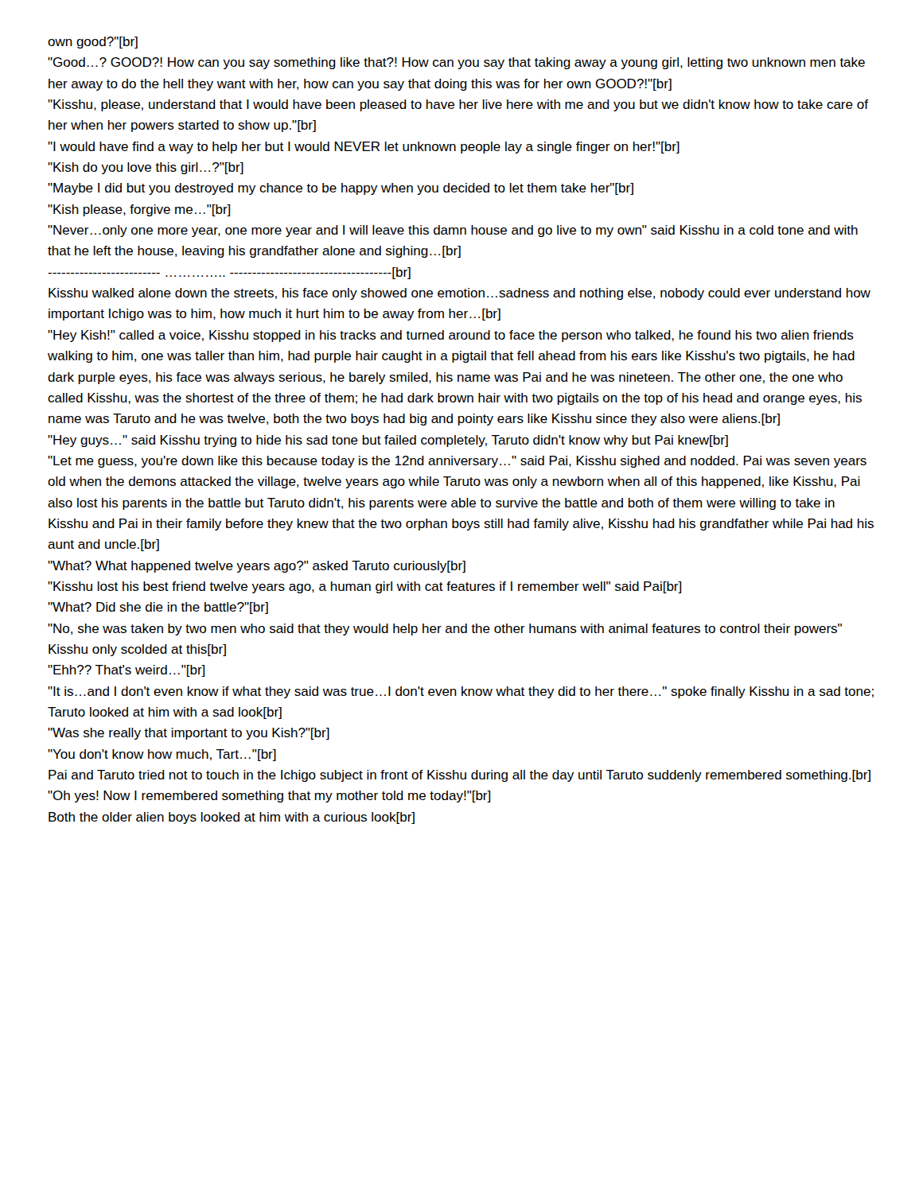own good?"[br]
"Good…? GOOD?! How can you say something like that?! How can you say that taking away a young girl, letting two unknown men take her away to do the hell they want with her, how can you say that doing this was for her own GOOD?!"[br]
"Kisshu, please, understand that I would have been pleased to have her live here with me and you but we didn't know how to take care of her when her powers started to show up."[br]
"I would have find a way to help her but I would NEVER let unknown people lay a single finger on her!"[br]
"Kish do you love this girl…?"[br]
"Maybe I did but you destroyed my chance to be happy when you decided to let them take her"[br]
"Kish please, forgive me…"[br]
"Never…only one more year, one more year and I will leave this damn house and go live to my own" said Kisshu in a cold tone and with that he left the house, leaving his grandfather alone and sighing…[br]
------------------------- ………….. ------------------------------------[br]
Kisshu walked alone down the streets, his face only showed one emotion…sadness and nothing else, nobody could ever understand how important Ichigo was to him, how much it hurt him to be away from her…[br]
"Hey Kish!" called a voice, Kisshu stopped in his tracks and turned around to face the person who talked, he found his two alien friends walking to him, one was taller than him, had purple hair caught in a pigtail that fell ahead from his ears like Kisshu's two pigtails, he had dark purple eyes, his face was always serious, he barely smiled, his name was Pai and he was nineteen. The other one, the one who called Kisshu, was the shortest of the three of them; he had dark brown hair with two pigtails on the top of his head and orange eyes, his name was Taruto and he was twelve, both the two boys had big and pointy ears like Kisshu since they also were aliens.[br]
"Hey guys…" said Kisshu trying to hide his sad tone but failed completely, Taruto didn't know why but Pai knew[br]
"Let me guess, you're down like this because today is the 12nd anniversary…" said Pai, Kisshu sighed and nodded. Pai was seven years old when the demons attacked the village, twelve years ago while Taruto was only a newborn when all of this happened, like Kisshu, Pai also lost his parents in the battle but Taruto didn't, his parents were able to survive the battle and both of them were willing to take in Kisshu and Pai in their family before they knew that the two orphan boys still had family alive, Kisshu had his grandfather while Pai had his aunt and uncle.[br]
"What? What happened twelve years ago?" asked Taruto curiously[br]
"Kisshu lost his best friend twelve years ago, a human girl with cat features if I remember well" said Pai[br]
"What? Did she die in the battle?"[br]
"No, she was taken by two men who said that they would help her and the other humans with animal features to control their powers" Kisshu only scolded at this[br]
"Ehh?? That's weird…"[br]
"It is…and I don't even know if what they said was true…I don't even know what they did to her there…" spoke finally Kisshu in a sad tone; Taruto looked at him with a sad look[br]
"Was she really that important to you Kish?"[br]
"You don't know how much, Tart…"[br]
Pai and Taruto tried not to touch in the Ichigo subject in front of Kisshu during all the day until Taruto suddenly remembered something.[br]
"Oh yes! Now I remembered something that my mother told me today!"[br]
Both the older alien boys looked at him with a curious look[br]